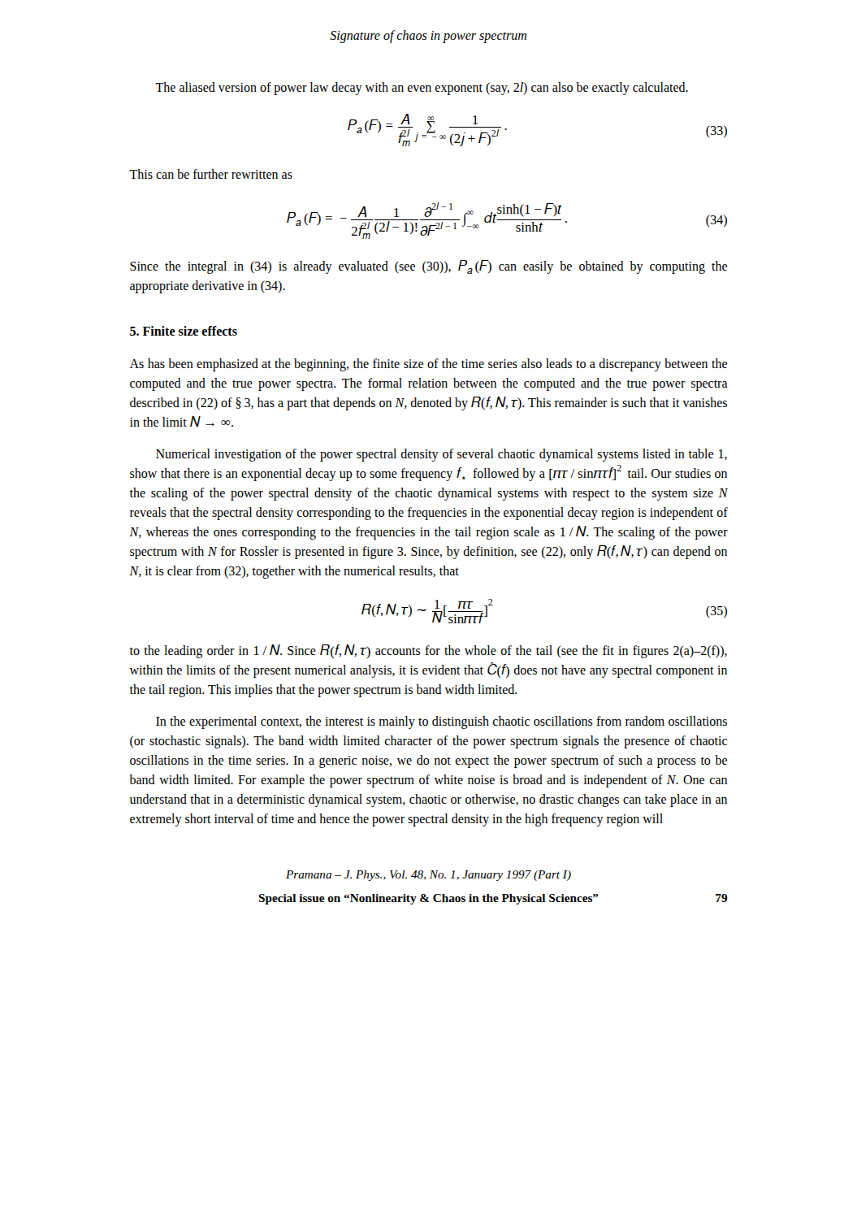Signature of chaos in power spectrum
The aliased version of power law decay with an even exponent (say, 2l) can also be exactly calculated.
Pa (F) = Afm2l ∑ j=−∞ ∞ 1 (2j+F)2l . (33)
This can be further rewritten as
Pa (F) = − A2fm2l 1(2l−1)! ∂2l−1 ∂F2l−1 ∫ −∞ ∞ dt sinh(1−F)t sinht . (34)
Since the integral in (34) is already evaluated (see (30)), Pa(F) can easily be obtained by computing the appropriate derivative in (34).
5. Finite size effects
As has been emphasized at the beginning, the finite size of the time series also leads to a discrepancy between the computed and the true power spectra. The formal relation between the computed and the true power spectra described in (22) of § 3, has a part that depends on N, denoted by R(f,N,τ). This remainder is such that it vanishes in the limit N→∞.
Numerical investigation of the power spectral density of several chaotic dynamical systems listed in table 1, show that there is an exponential decay up to some frequency f⋆ followed by a [πτ/sinπτf]2 tail. Our studies on the scaling of the power spectral density of the chaotic dynamical systems with respect to the system size N reveals that the spectral density corresponding to the frequencies in the exponential decay region is independent of N, whereas the ones corresponding to the frequencies in the tail region scale as 1/N. The scaling of the power spectrum with N for Rossler is presented in figure 3. Since, by definition, see (22), only R(f,N,τ) can depend on N, it is clear from (32), together with the numerical results, that
R(f,N,τ) ∼ 1N [ πτsinπτf ] 2 (35)
to the leading order in 1/N. Since R(f,N,τ) accounts for the whole of the tail (see the fit in figures 2(a)–2(f)), within the limits of the present numerical analysis, it is evident that Ĉ(f) does not have any spectral component in the tail region. This implies that the power spectrum is band width limited.
In the experimental context, the interest is mainly to distinguish chaotic oscillations from random oscillations (or stochastic signals). The band width limited character of the power spectrum signals the presence of chaotic oscillations in the time series. In a generic noise, we do not expect the power spectrum of such a process to be band width limited. For example the power spectrum of white noise is broad and is independent of N. One can understand that in a deterministic dynamical system, chaotic or otherwise, no drastic changes can take place in an extremely short interval of time and hence the power spectral density in the high frequency region will
Pramana – J. Phys., Vol. 48, No. 1, January 1997 (Part I)
Special issue on “Nonlinearity & Chaos in the Physical Sciences”79